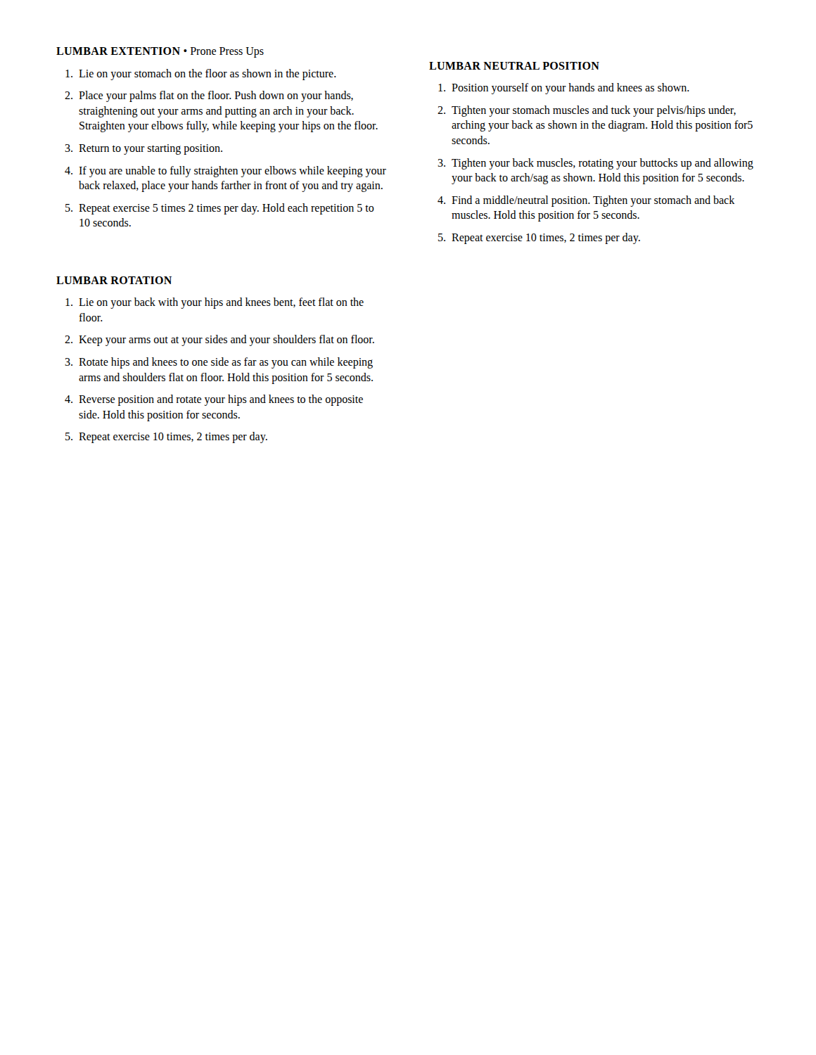Lumbar Extention • Prone Press Ups
Lie on your stomach on the floor as shown in the picture.
Place your palms flat on the floor. Push down on your hands, straightening out your arms and putting an arch in your back. Straighten your elbows fully, while keeping your hips on the floor.
Return to your starting position.
If you are unable to fully straighten your elbows while keeping your back relaxed, place your hands farther in front of you and try again.
Repeat exercise 5 times 2 times per day. Hold each repetition 5 to 10 seconds.
Lumbar Rotation
Lie on your back with your hips and knees bent, feet flat on the floor.
Keep your arms out at your sides and your shoulders flat on floor.
Rotate hips and knees to one side as far as you can while keeping arms and shoulders flat on floor. Hold this position for 5 seconds.
Reverse position and rotate your hips and knees to the opposite side. Hold this position for seconds.
Repeat exercise 10 times, 2 times per day.
Lumbar Neutral Position
Position yourself on your hands and knees as shown.
Tighten your stomach muscles and tuck your pelvis/hips under, arching your back as shown in the diagram. Hold this position for5 seconds.
Tighten your back muscles, rotating your buttocks up and allowing your back to arch/sag as shown. Hold this position for 5 seconds.
Find a middle/neutral position. Tighten your stomach and back muscles. Hold this position for 5 seconds.
Repeat exercise 10 times, 2 times per day.